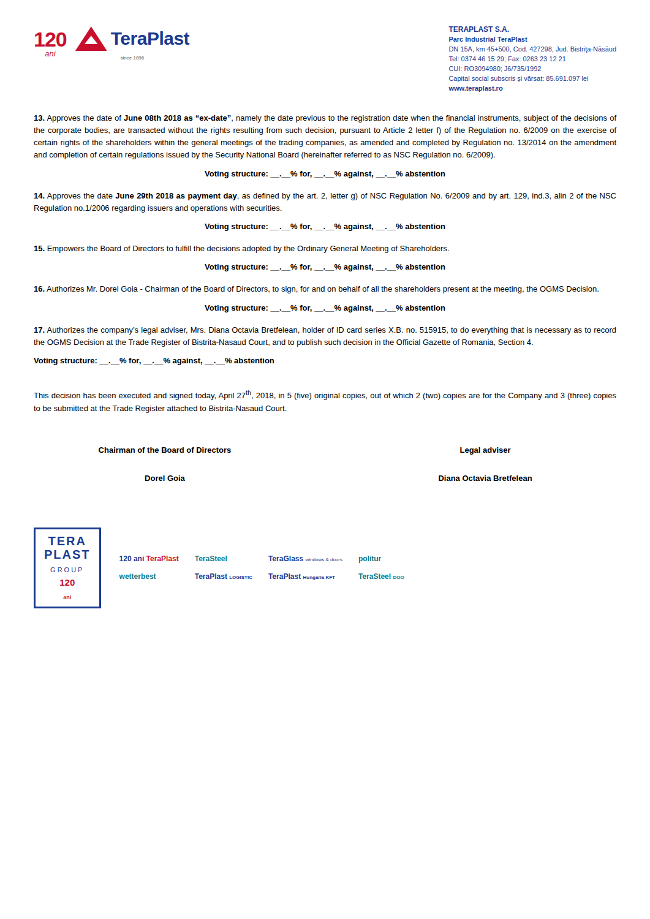120
ani
TeraPlast
since 1896
TERAPLAST S.A.
Parc Industrial TeraPlast
DN 15A, km 45+500, Cod. 427298, Jud. Bistriţa-Năsăud
Tel: 0374 46 15 29; Fax: 0263 23 12 21
CUI: RO3094980; J6/735/1992
Capital social subscris și vărsat: 85.691.097 lei
www.teraplast.ro
13. Approves the date of June 08th 2018 as “ex-date”, namely the date previous to the registration date when the financial instruments, subject of the decisions of the corporate bodies, are transacted without the rights resulting from such decision, pursuant to Article 2 letter f) of the Regulation no. 6/2009 on the exercise of certain rights of the shareholders within the general meetings of the trading companies, as amended and completed by Regulation no. 13/2014 on the amendment and completion of certain regulations issued by the Security National Board (hereinafter referred to as NSC Regulation no. 6/2009).
Voting structure: __.__% for, __.__% against, __.__% abstention
14. Approves the date June 29th 2018 as payment day, as defined by the art. 2, letter g) of NSC Regulation No. 6/2009 and by art. 129, ind.3, alin 2 of the NSC Regulation no.1/2006 regarding issuers and operations with securities.
Voting structure: __.__% for, __.__% against, __.__% abstention
15. Empowers the Board of Directors to fulfill the decisions adopted by the Ordinary General Meeting of Shareholders.
Voting structure: __.__% for, __.__% against, __.__% abstention
16. Authorizes Mr. Dorel Goia - Chairman of the Board of Directors, to sign, for and on behalf of all the shareholders present at the meeting, the OGMS Decision.
Voting structure: __.__% for, __.__% against, __.__% abstention
17. Authorizes the company’s legal adviser, Mrs. Diana Octavia Bretfelean, holder of ID card series X.B. no. 515915, to do everything that is necessary as to record the OGMS Decision at the Trade Register of Bistrita-Nasaud Court, and to publish such decision in the Official Gazette of Romania, Section 4.
Voting structure: __.__% for, __.__% against, __.__% abstention
This decision has been executed and signed today, April 27th, 2018, in 5 (five) original copies, out of which 2 (two) copies are for the Company and 3 (three) copies to be submitted at the Trade Register attached to Bistrita-Nasaud Court.
Chairman of the Board of Directors
Dorel Goia
Legal adviser
Diana Octavia Bretfelean
TERA
PLAST
GROUP
120
ani
120 ani TeraPlast TeraSteel TeraGlass windows & doors politur wetterbest TeraPlast LOGISTIC TeraPlast Hungaria KFT TeraSteel DOO